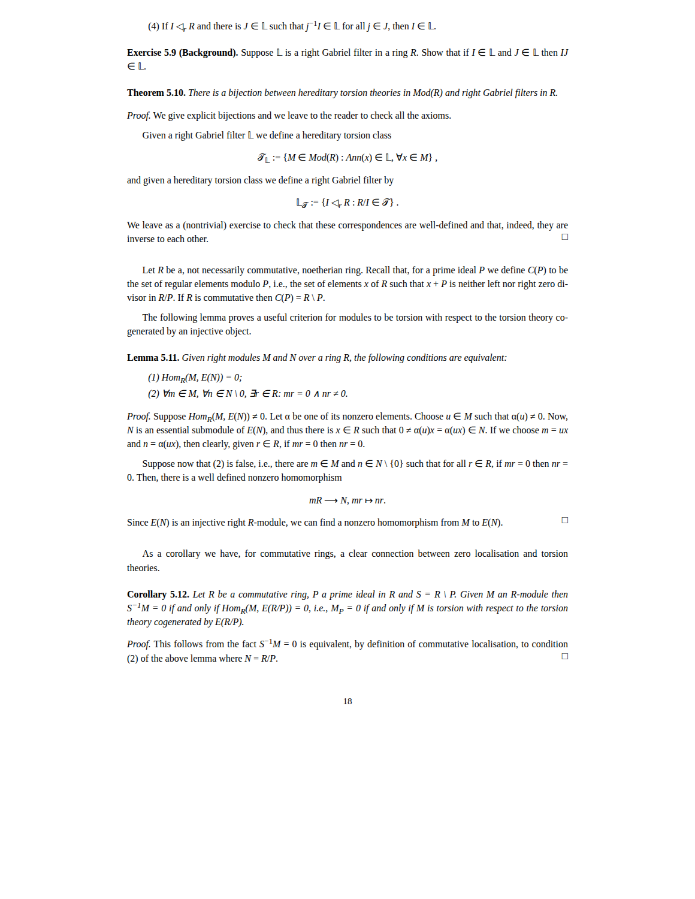(4) If I ◁r R and there is J ∈ 𝕃 such that j−1I ∈ 𝕃 for all j ∈ J, then I ∈ 𝕃.
Exercise 5.9 (Background). Suppose 𝕃 is a right Gabriel filter in a ring R. Show that if I ∈ 𝕃 and J ∈ 𝕃 then IJ ∈ 𝕃.
Theorem 5.10. There is a bijection between hereditary torsion theories in Mod(R) and right Gabriel filters in R.
Proof. We give explicit bijections and we leave to the reader to check all the axioms.
Given a right Gabriel filter 𝕃 we define a hereditary torsion class
𝒯𝕃 := {M ∈ Mod(R) : Ann(x) ∈ 𝕃, ∀x ∈ M} ,
and given a hereditary torsion class we define a right Gabriel filter by
𝕃𝒯 := {I ◁r R : R/I ∈ 𝒯} .
We leave as a (nontrivial) exercise to check that these correspondences are well-defined and that, indeed, they are inverse to each other. □
Let R be a, not necessarily commutative, noetherian ring. Recall that, for a prime ideal P we define C(P) to be the set of regular elements modulo P, i.e., the set of elements x of R such that x + P is neither left nor right zero divisor in R/P. If R is commutative then C(P) = R \ P.
The following lemma proves a useful criterion for modules to be torsion with respect to the torsion theory cogenerated by an injective object.
Lemma 5.11. Given right modules M and N over a ring R, the following conditions are equivalent:
(1) HomR(M, E(N)) = 0;
(2) ∀m ∈ M, ∀n ∈ N \ 0, ∃r ∈ R: mr = 0 ∧ nr ≠ 0.
Proof. Suppose HomR(M, E(N)) ≠ 0. Let α be one of its nonzero elements. Choose u ∈ M such that α(u) ≠ 0. Now, N is an essential submodule of E(N), and thus there is x ∈ R such that 0 ≠ α(u)x = α(ux) ∈ N. If we choose m = ux and n = α(ux), then clearly, given r ∈ R, if mr = 0 then nr = 0.
Suppose now that (2) is false, i.e., there are m ∈ M and n ∈ N \ {0} such that for all r ∈ R, if mr = 0 then nr = 0. Then, there is a well defined nonzero homomorphism
mR ⟶ N, mr ↦ nr.
Since E(N) is an injective right R-module, we can find a nonzero homomorphism from M to E(N). □
As a corollary we have, for commutative rings, a clear connection between zero localisation and torsion theories.
Corollary 5.12. Let R be a commutative ring, P a prime ideal in R and S = R \ P. Given M an R-module then S−1M = 0 if and only if HomR(M, E(R/P)) = 0, i.e., MP = 0 if and only if M is torsion with respect to the torsion theory cogenerated by E(R/P).
Proof. This follows from the fact S−1M = 0 is equivalent, by definition of commutative localisation, to condition (2) of the above lemma where N = R/P. □
18